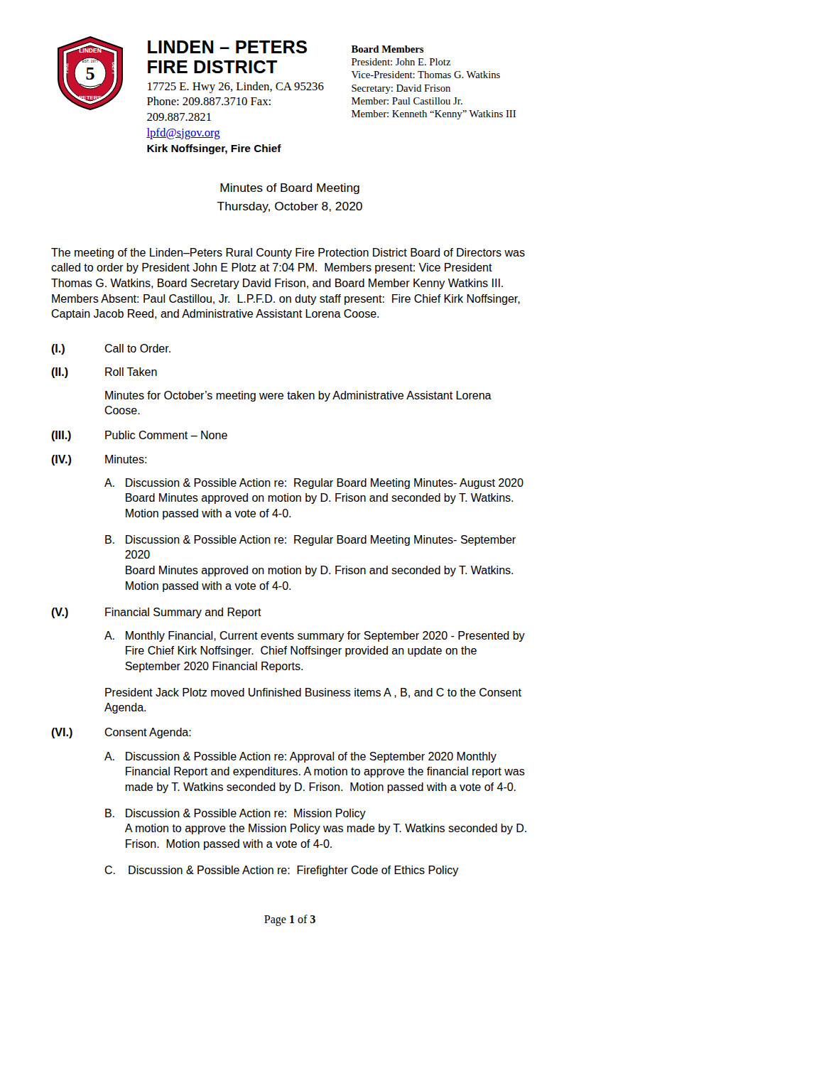LINDEN PETERS FIRE DEPT 5 EST. 1977
LINDEN – PETERS FIRE DISTRICT
17725 E. Hwy 26, Linden, CA 95236
Phone: 209.887.3710 Fax: 209.887.2821
lpfd@sjgov.org
Kirk Noffsinger, Fire Chief
Board Members
President: John E. Plotz
Vice-President: Thomas G. Watkins
Secretary: David Frison
Member: Paul Castillou Jr.
Member: Kenneth “Kenny” Watkins III
Minutes of Board Meeting
Thursday, October 8, 2020
The meeting of the Linden–Peters Rural County Fire Protection District Board of Directors was called to order by President John E Plotz at 7:04 PM. Members present: Vice President Thomas G. Watkins, Board Secretary David Frison, and Board Member Kenny Watkins III. Members Absent: Paul Castillou, Jr. L.P.F.D. on duty staff present: Fire Chief Kirk Noffsinger, Captain Jacob Reed, and Administrative Assistant Lorena Coose.
(I.)
Call to Order.
(II.)
Roll Taken
Minutes for October’s meeting were taken by Administrative Assistant Lorena Coose.
(III.)
Public Comment – None
(IV.)
Minutes:
A.
Discussion & Possible Action re: Regular Board Meeting Minutes- August 2020
Board Minutes approved on motion by D. Frison and seconded by T. Watkins. Motion passed with a vote of 4-0.
B.
Discussion & Possible Action re: Regular Board Meeting Minutes- September 2020
Board Minutes approved on motion by D. Frison and seconded by T. Watkins. Motion passed with a vote of 4-0.
(V.)
Financial Summary and Report
A.
Monthly Financial, Current events summary for September 2020 - Presented by Fire Chief Kirk Noffsinger. Chief Noffsinger provided an update on the September 2020 Financial Reports.
President Jack Plotz moved Unfinished Business items A , B, and C to the Consent Agenda.
(VI.)
Consent Agenda:
A.
Discussion & Possible Action re: Approval of the September 2020 Monthly Financial Report and expenditures. A motion to approve the financial report was made by T. Watkins seconded by D. Frison. Motion passed with a vote of 4-0.
B.
Discussion & Possible Action re: Mission Policy
A motion to approve the Mission Policy was made by T. Watkins seconded by D. Frison. Motion passed with a vote of 4-0.
C.
Discussion & Possible Action re: Firefighter Code of Ethics Policy
Page 1 of 3